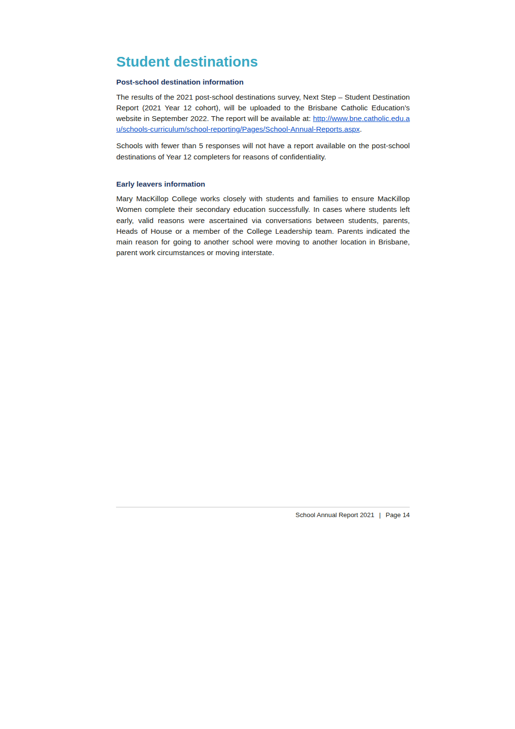Student destinations
Post-school destination information
The results of the 2021 post-school destinations survey, Next Step – Student Destination Report (2021 Year 12 cohort), will be uploaded to the Brisbane Catholic Education’s website in September 2022. The report will be available at: http://www.bne.catholic.edu.au/schools-curriculum/school-reporting/Pages/School-Annual-Reports.aspx.
Schools with fewer than 5 responses will not have a report available on the post-school destinations of Year 12 completers for reasons of confidentiality.
Early leavers information
Mary MacKillop College works closely with students and families to ensure MacKillop Women complete their secondary education successfully. In cases where students left early, valid reasons were ascertained via conversations between students, parents, Heads of House or a member of the College Leadership team. Parents indicated the main reason for going to another school were moving to another location in Brisbane, parent work circumstances or moving interstate.
School Annual Report 2021|Page 14